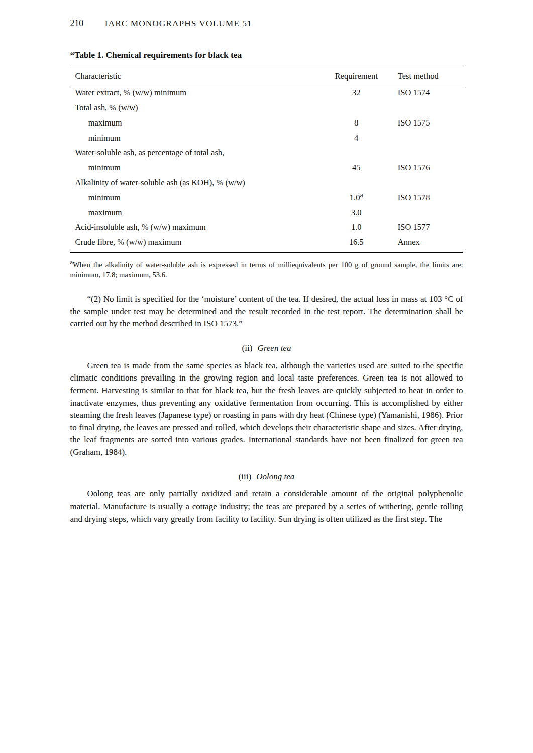210 IARC MONOGRAPHS VOLUME 51
“Table 1. Chemical requirements for black tea
| Characteristic | Requirement | Test method |
| --- | --- | --- |
| Water extract, % (w/w) minimum | 32 | ISO 1574 |
| Total ash, % (w/w) | | |
| maximum | 8 | ISO 1575 |
| minimum | 4 | |
| Water-soluble ash, as percentage of total ash, | | |
| minimum | 45 | ISO 1576 |
| Alkalinity of water-soluble ash (as KOH), % (w/w) | | |
| minimum | 1.0 a | ISO 1578 |
| maximum | 3.0 | |
| Acid-insoluble ash, % (w/w) maximum | 1.0 | ISO 1577 |
| Crude fibre, % (w/w) maximum | 16.5 | Annex |
aWhen the alkalinity of water-soluble ash is expressed in terms of milliequivalents per 100 g of ground sample, the limits are: minimum, 17.8; maximum, 53.6.
“(2) No limit is specified for the ‘moisture’ content of the tea. If desired, the actual loss in mass at 103 °C of the sample under test may be determined and the result recorded in the test report. The determination shall be carried out by the method described in ISO 1573.”
(ii) Green tea
Green tea is made from the same species as black tea, although the varieties used are suited to the specific climatic conditions prevailing in the growing region and local taste preferences. Green tea is not allowed to ferment. Harvesting is similar to that for black tea, but the fresh leaves are quickly subjected to heat in order to inactivate enzymes, thus preventing any oxidative fermentation from occurring. This is accomplished by either steaming the fresh leaves (Japanese type) or roasting in pans with dry heat (Chinese type) (Yamanishi, 1986). Prior to final drying, the leaves are pressed and rolled, which develops their characteristic shape and sizes. After drying, the leaf fragments are sorted into various grades. International standards have not been finalized for green tea (Graham, 1984).
(iii) Oolong tea
Oolong teas are only partially oxidized and retain a considerable amount of the original polyphenolic material. Manufacture is usually a cottage industry; the teas are prepared by a series of withering, gentle rolling and drying steps, which vary greatly from facility to facility. Sun drying is often utilized as the first step. The